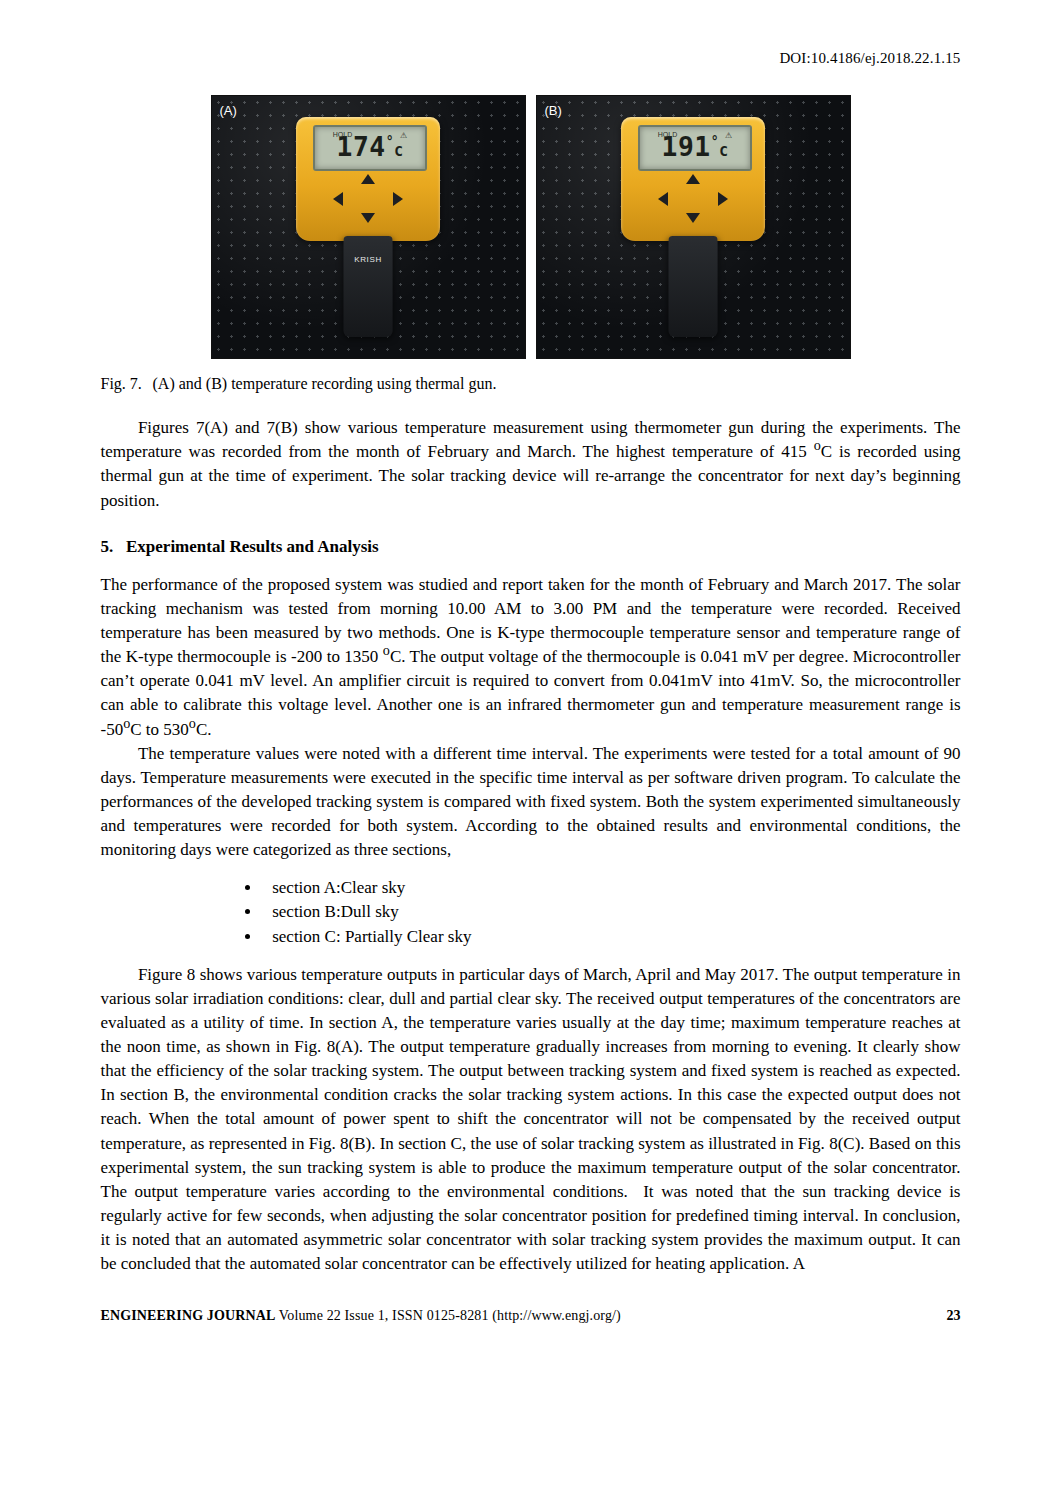DOI:10.4186/ej.2018.22.1.15
(A)
HOLD ⚠ 174°C
KRISH
(B)
HOLD ⚠ 191°C
Fig. 7.(A) and (B) temperature recording using thermal gun.
Figures 7(A) and 7(B) show various temperature measurement using thermometer gun during the experiments. The temperature was recorded from the month of February and March. The highest temperature of 415 oC is recorded using thermal gun at the time of experiment. The solar tracking device will re-arrange the concentrator for next day’s beginning position.
5. Experimental Results and Analysis
The performance of the proposed system was studied and report taken for the month of February and March 2017. The solar tracking mechanism was tested from morning 10.00 AM to 3.00 PM and the temperature were recorded. Received temperature has been measured by two methods. One is K-type thermocouple temperature sensor and temperature range of the K-type thermocouple is -200 to 1350 oC. The output voltage of the thermocouple is 0.041 mV per degree. Microcontroller can’t operate 0.041 mV level. An amplifier circuit is required to convert from 0.041mV into 41mV. So, the microcontroller can able to calibrate this voltage level. Another one is an infrared thermometer gun and temperature measurement range is -50oC to 530oC.
The temperature values were noted with a different time interval. The experiments were tested for a total amount of 90 days. Temperature measurements were executed in the specific time interval as per software driven program. To calculate the performances of the developed tracking system is compared with fixed system. Both the system experimented simultaneously and temperatures were recorded for both system. According to the obtained results and environmental conditions, the monitoring days were categorized as three sections,
section A:Clear sky
section B:Dull sky
section C: Partially Clear sky
Figure 8 shows various temperature outputs in particular days of March, April and May 2017. The output temperature in various solar irradiation conditions: clear, dull and partial clear sky. The received output temperatures of the concentrators are evaluated as a utility of time. In section A, the temperature varies usually at the day time; maximum temperature reaches at the noon time, as shown in Fig. 8(A). The output temperature gradually increases from morning to evening. It clearly show that the efficiency of the solar tracking system. The output between tracking system and fixed system is reached as expected. In section B, the environmental condition cracks the solar tracking system actions. In this case the expected output does not reach. When the total amount of power spent to shift the concentrator will not be compensated by the received output temperature, as represented in Fig. 8(B). In section C, the use of solar tracking system as illustrated in Fig. 8(C). Based on this experimental system, the sun tracking system is able to produce the maximum temperature output of the solar concentrator. The output temperature varies according to the environmental conditions. It was noted that the sun tracking device is regularly active for few seconds, when adjusting the solar concentrator position for predefined timing interval. In conclusion, it is noted that an automated asymmetric solar concentrator with solar tracking system provides the maximum output. It can be concluded that the automated solar concentrator can be effectively utilized for heating application. A
ENGINEERING JOURNAL Volume 22 Issue 1, ISSN 0125-8281 (http://www.engj.org/)
23